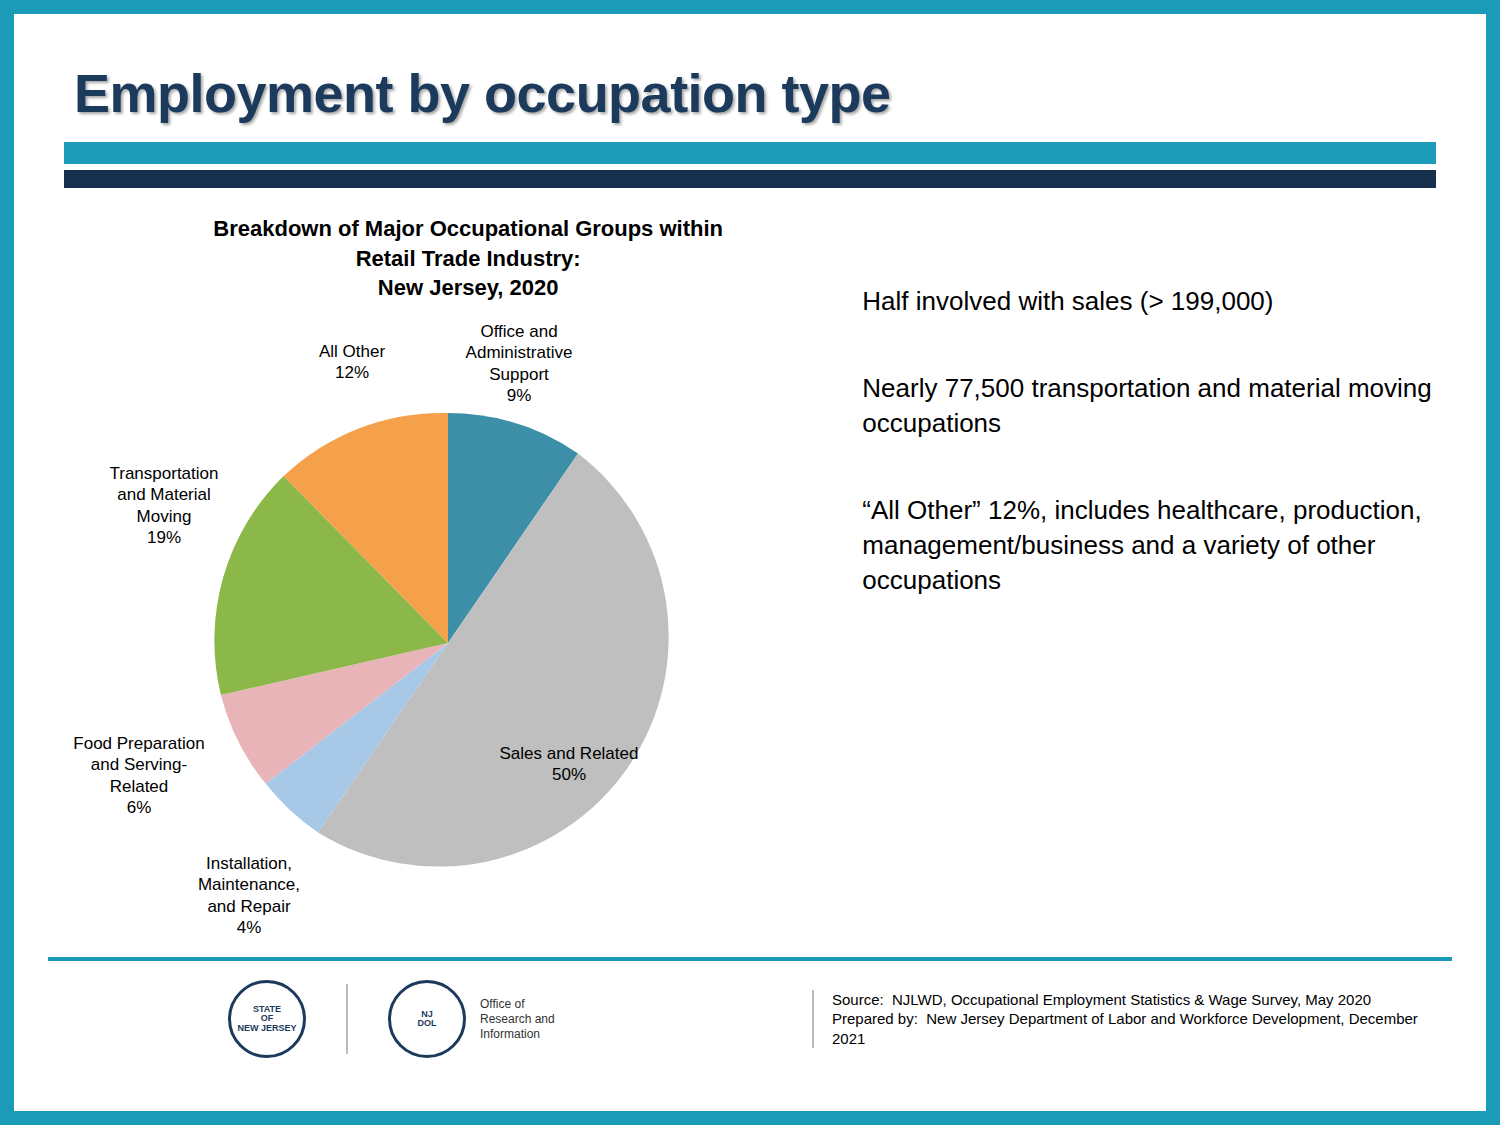Employment by occupation type
Breakdown of Major Occupational Groups within
Retail Trade Industry:
New Jersey, 2020
All Other
12%
Office and
Administrative
Support
9%
Transportation
and Material
Moving
19%
Food Preparation
and Serving-
Related
6%
Installation,
Maintenance,
and Repair
4%
Sales and Related
50%
Half involved with sales (> 199,000)
Nearly 77,500 transportation and material moving occupations
“All Other” 12%, includes healthcare, production, management/business and a variety of other occupations
STATE
OF
NEW JERSEY
NJ
DOL
Office of
Research and
Information
Source: NJLWD, Occupational Employment Statistics & Wage Survey, May 2020
Prepared by: New Jersey Department of Labor and Workforce Development, December 2021